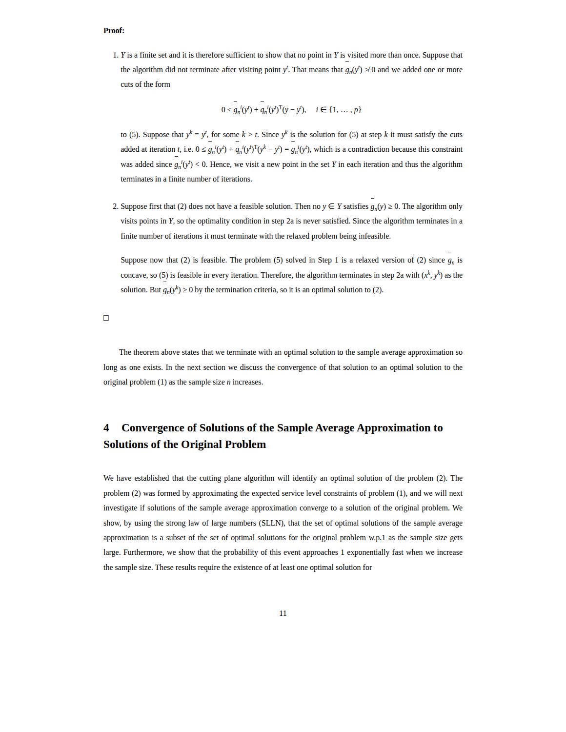Proof:
Y is a finite set and it is therefore sufficient to show that no point in Y is visited more than once. Suppose that the algorithm did not terminate after visiting point yt. That means that gn(yt) ≱ 0 and we added one or more cuts of the form
0 ≤ gni(yt) + qni(yt)T(y − yt), i ∈ {1, … , p}
to (5). Suppose that yk = yt, for some k > t. Since yk is the solution for (5) at step k it must satisfy the cuts added at iteration t, i.e. 0 ≤ gni(yt) + qni(yt)T(yk − yt) = gni(yt), which is a contradiction because this constraint was added since gni(yt) < 0. Hence, we visit a new point in the set Y in each iteration and thus the algorithm terminates in a finite number of iterations.
Suppose first that (2) does not have a feasible solution. Then no y ∈ Y satisfies gn(y) ≥ 0. The algorithm only visits points in Y, so the optimality condition in step 2a is never satisfied. Since the algorithm terminates in a finite number of iterations it must terminate with the relaxed problem being infeasible.
Suppose now that (2) is feasible. The problem (5) solved in Step 1 is a relaxed version of (2) since gn is concave, so (5) is feasible in every iteration. Therefore, the algorithm terminates in step 2a with (xk, yk) as the solution. But gn(yk) ≥ 0 by the termination criteria, so it is an optimal solution to (2).
□
The theorem above states that we terminate with an optimal solution to the sample average approximation so long as one exists. In the next section we discuss the convergence of that solution to an optimal solution to the original problem (1) as the sample size n increases.
4 Convergence of Solutions of the Sample Average Approximation to Solutions of the Original Problem
We have established that the cutting plane algorithm will identify an optimal solution of the problem (2). The problem (2) was formed by approximating the expected service level constraints of problem (1), and we will next investigate if solutions of the sample average approximation converge to a solution of the original problem. We show, by using the strong law of large numbers (SLLN), that the set of optimal solutions of the sample average approximation is a subset of the set of optimal solutions for the original problem w.p.1 as the sample size gets large. Furthermore, we show that the probability of this event approaches 1 exponentially fast when we increase the sample size. These results require the existence of at least one optimal solution for
11